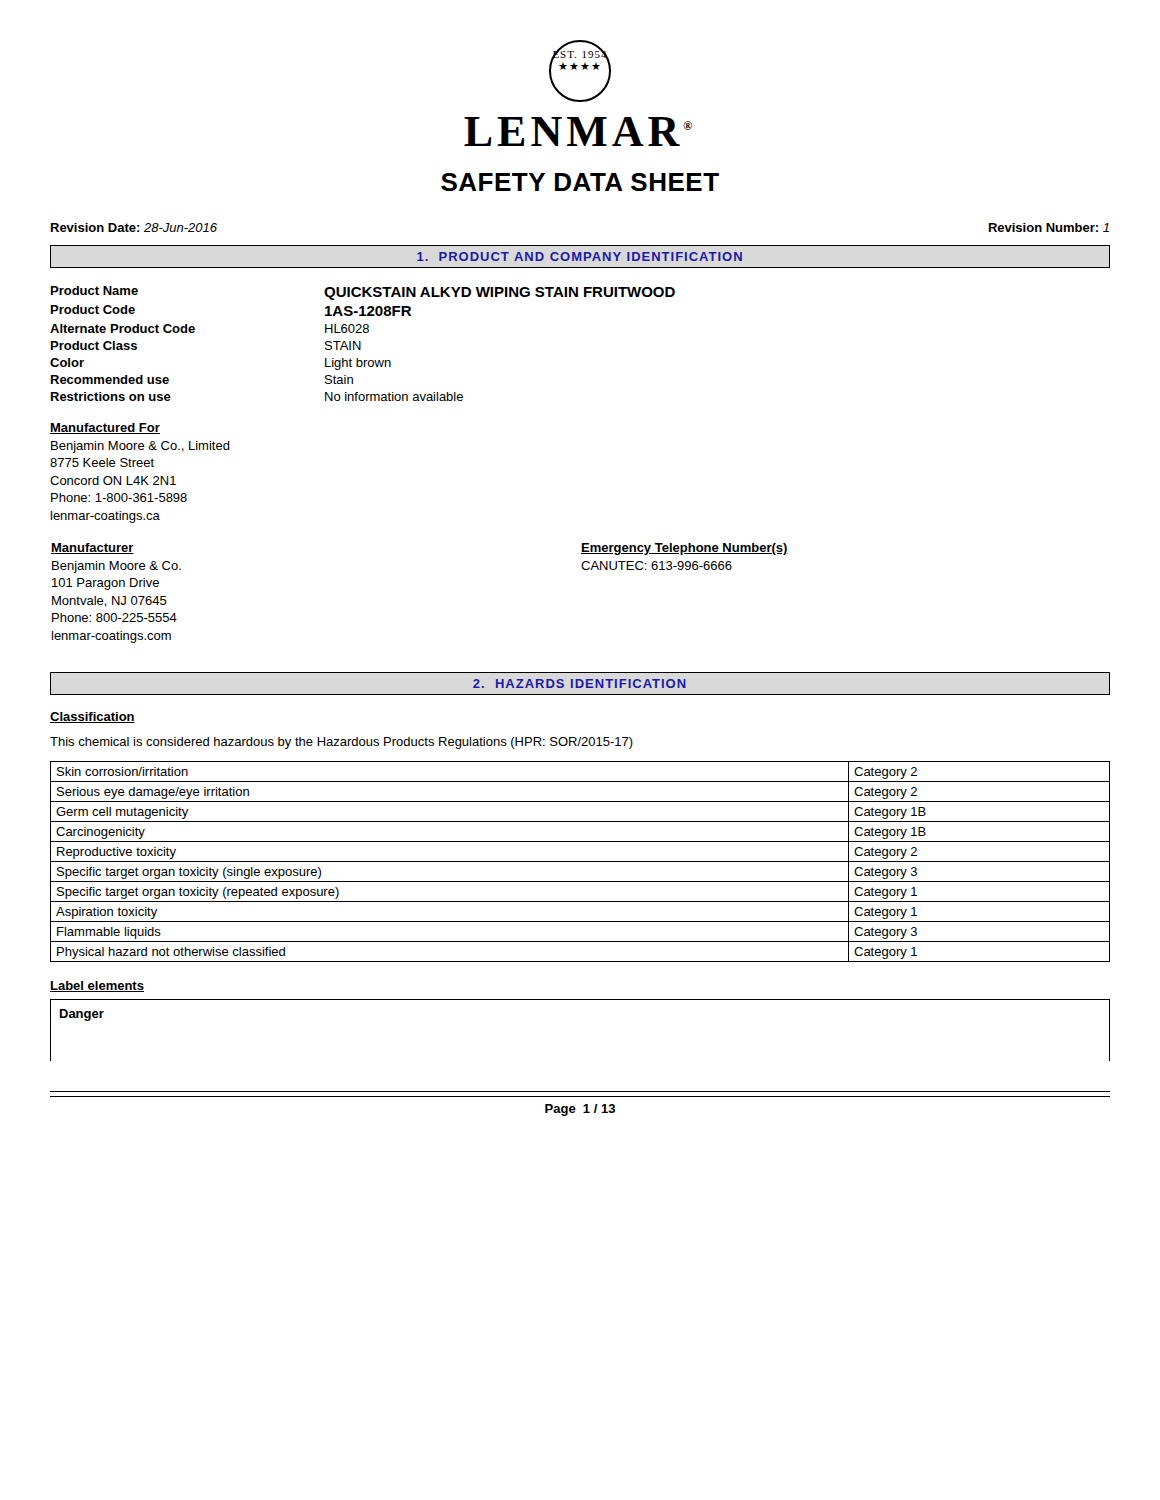EST. 1954
★★★★
LENMAR®
SAFETY DATA SHEET
Revision Date: 28-Jun-2016
Revision Number: 1
1. PRODUCT AND COMPANY IDENTIFICATION
| Product Name | QUICKSTAIN ALKYD WIPING STAIN FRUITWOOD |
| Product Code | 1AS-1208FR |
| Alternate Product Code | HL6028 |
| Product Class | STAIN |
| Color | Light brown |
| Recommended use | Stain |
| Restrictions on use | No information available |
Manufactured For
Benjamin Moore & Co., Limited
8775 Keele Street
Concord ON L4K 2N1
Phone: 1-800-361-5898
lenmar-coatings.ca
| Manufacturer Benjamin Moore & Co. 101 Paragon Drive Montvale, NJ 07645 Phone: 800-225-5554 lenmar-coatings.com | Emergency Telephone Number(s) CANUTEC: 613-996-6666 |
2. HAZARDS IDENTIFICATION
Classification
This chemical is considered hazardous by the Hazardous Products Regulations (HPR: SOR/2015-17)
| Skin corrosion/irritation | Category 2 |
| Serious eye damage/eye irritation | Category 2 |
| Germ cell mutagenicity | Category 1B |
| Carcinogenicity | Category 1B |
| Reproductive toxicity | Category 2 |
| Specific target organ toxicity (single exposure) | Category 3 |
| Specific target organ toxicity (repeated exposure) | Category 1 |
| Aspiration toxicity | Category 1 |
| Flammable liquids | Category 3 |
| Physical hazard not otherwise classified | Category 1 |
Label elements
Danger
Page 1 / 13